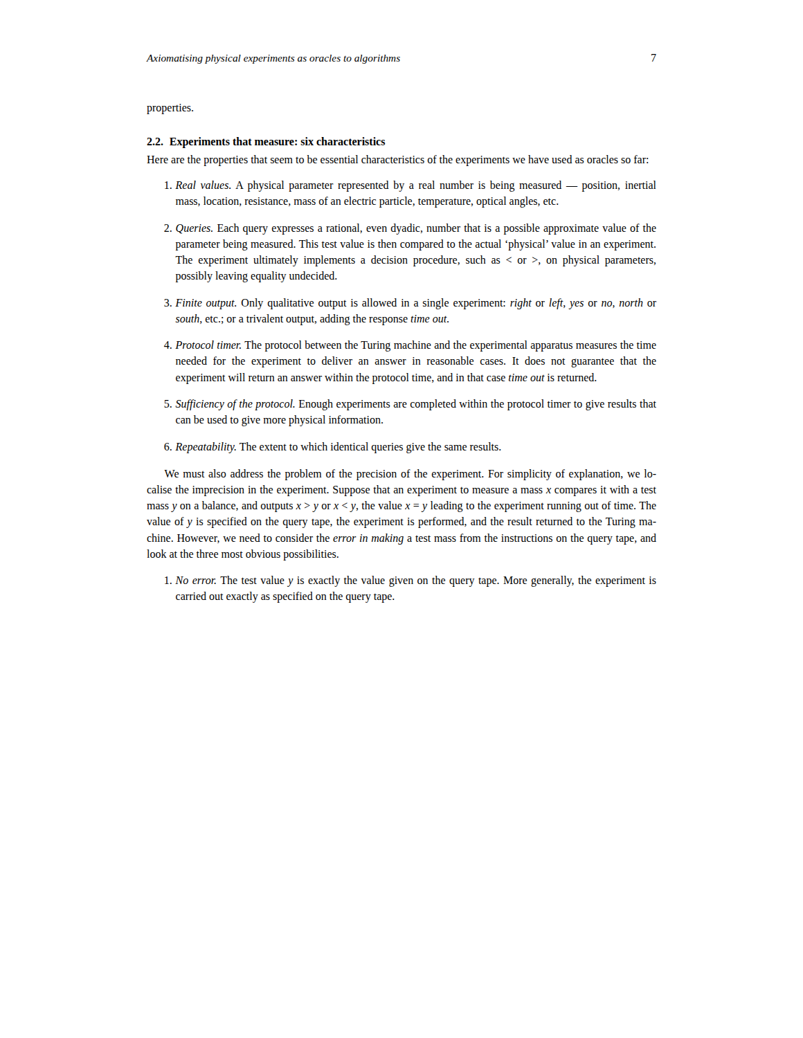Axiomatising physical experiments as oracles to algorithms 7
properties.
2.2. Experiments that measure: six characteristics
Here are the properties that seem to be essential characteristics of the experiments we have used as oracles so far:
Real values. A physical parameter represented by a real number is being measured — position, inertial mass, location, resistance, mass of an electric particle, temperature, optical angles, etc.
Queries. Each query expresses a rational, even dyadic, number that is a possible approximate value of the parameter being measured. This test value is then compared to the actual ‘physical’ value in an experiment. The experiment ultimately implements a decision procedure, such as < or >, on physical parameters, possibly leaving equality undecided.
Finite output. Only qualitative output is allowed in a single experiment: right or left, yes or no, north or south, etc.; or a trivalent output, adding the response time out.
Protocol timer. The protocol between the Turing machine and the experimental apparatus measures the time needed for the experiment to deliver an answer in reasonable cases. It does not guarantee that the experiment will return an answer within the protocol time, and in that case time out is returned.
Sufficiency of the protocol. Enough experiments are completed within the protocol timer to give results that can be used to give more physical information.
Repeatability. The extent to which identical queries give the same results.
We must also address the problem of the precision of the experiment. For simplicity of explanation, we localise the imprecision in the experiment. Suppose that an experiment to measure a mass x compares it with a test mass y on a balance, and outputs x > y or x < y, the value x = y leading to the experiment running out of time. The value of y is specified on the query tape, the experiment is performed, and the result returned to the Turing machine. However, we need to consider the error in making a test mass from the instructions on the query tape, and look at the three most obvious possibilities.
No error. The test value y is exactly the value given on the query tape. More generally, the experiment is carried out exactly as specified on the query tape.